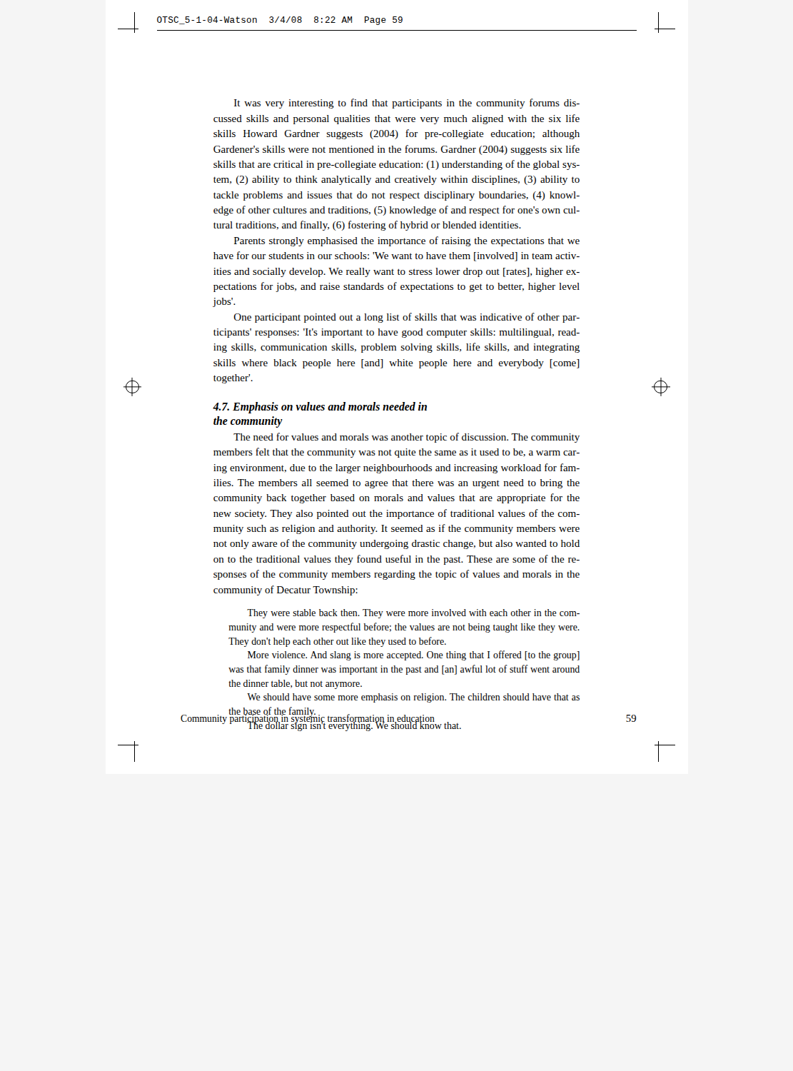OTSC_5-1-04-Watson 3/4/08 8:22 AM Page 59
It was very interesting to find that participants in the community forums discussed skills and personal qualities that were very much aligned with the six life skills Howard Gardner suggests (2004) for pre-collegiate education; although Gardener's skills were not mentioned in the forums. Gardner (2004) suggests six life skills that are critical in pre-collegiate education: (1) understanding of the global system, (2) ability to think analytically and creatively within disciplines, (3) ability to tackle problems and issues that do not respect disciplinary boundaries, (4) knowledge of other cultures and traditions, (5) knowledge of and respect for one's own cultural traditions, and finally, (6) fostering of hybrid or blended identities.
Parents strongly emphasised the importance of raising the expectations that we have for our students in our schools: 'We want to have them [involved] in team activities and socially develop. We really want to stress lower drop out [rates], higher expectations for jobs, and raise standards of expectations to get to better, higher level jobs'.
One participant pointed out a long list of skills that was indicative of other participants' responses: 'It's important to have good computer skills: multilingual, reading skills, communication skills, problem solving skills, life skills, and integrating skills where black people here [and] white people here and everybody [come] together'.
4.7. Emphasis on values and morals needed in
the community
The need for values and morals was another topic of discussion. The community members felt that the community was not quite the same as it used to be, a warm caring environment, due to the larger neighbourhoods and increasing workload for families. The members all seemed to agree that there was an urgent need to bring the community back together based on morals and values that are appropriate for the new society. They also pointed out the importance of traditional values of the community such as religion and authority. It seemed as if the community members were not only aware of the community undergoing drastic change, but also wanted to hold on to the traditional values they found useful in the past. These are some of the responses of the community members regarding the topic of values and morals in the community of Decatur Township:
They were stable back then. They were more involved with each other in the community and were more respectful before; the values are not being taught like they were. They don't help each other out like they used to before.
More violence. And slang is more accepted. One thing that I offered [to the group] was that family dinner was important in the past and [an] awful lot of stuff went around the dinner table, but not anymore.
We should have some more emphasis on religion. The children should have that as the base of the family.
The dollar sign isn't everything. We should know that.
Community participation in systemic transformation in education 59